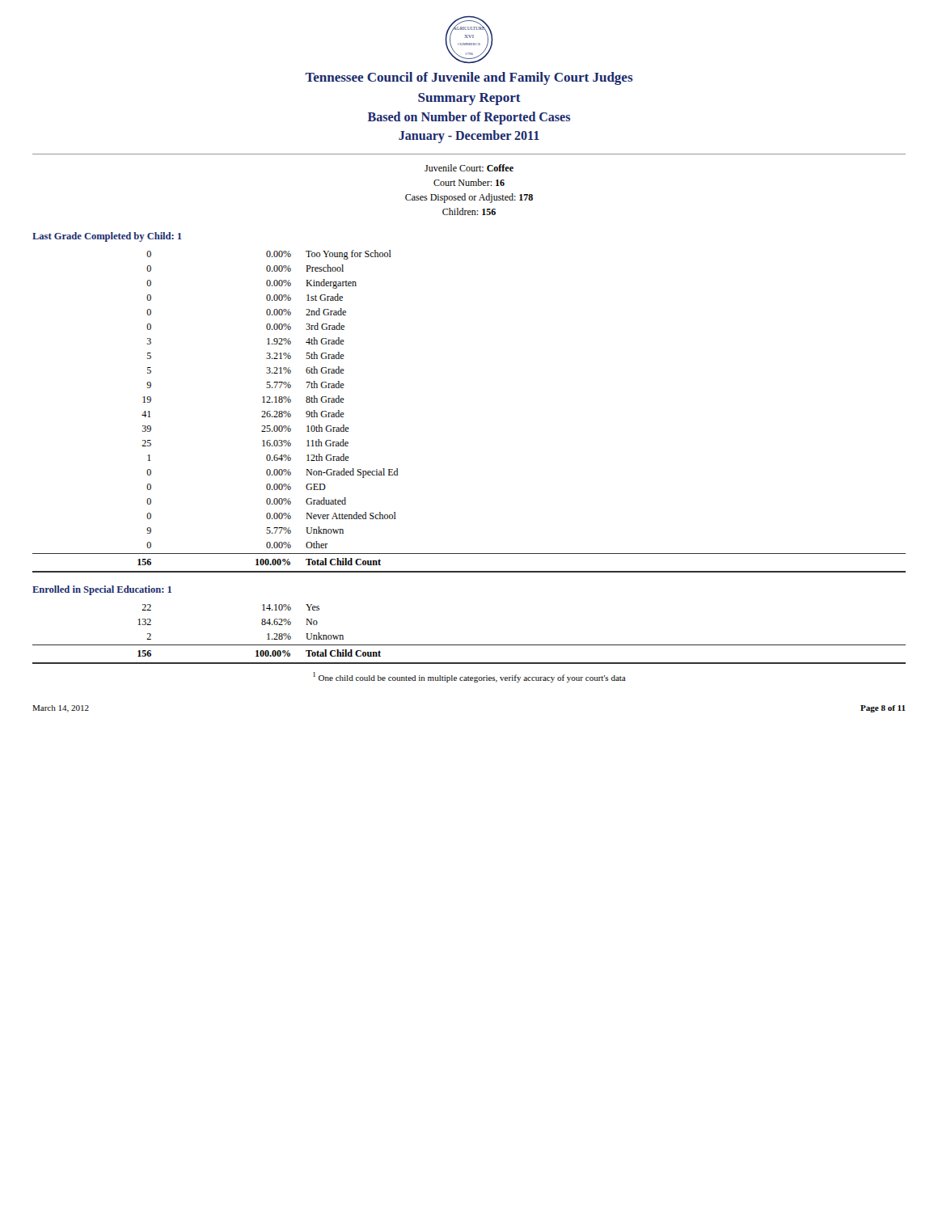AGRICULTURE XVI COMMERCE 1796
Tennessee Council of Juvenile and Family Court Judges
Summary Report
Based on Number of Reported Cases
January - December 2011
Juvenile Court: Coffee
Court Number: 16
Cases Disposed or Adjusted: 178
Children: 156
Last Grade Completed by Child: 1
| 0 | 0.00% | Too Young for School |
| 0 | 0.00% | Preschool |
| 0 | 0.00% | Kindergarten |
| 0 | 0.00% | 1st Grade |
| 0 | 0.00% | 2nd Grade |
| 0 | 0.00% | 3rd Grade |
| 3 | 1.92% | 4th Grade |
| 5 | 3.21% | 5th Grade |
| 5 | 3.21% | 6th Grade |
| 9 | 5.77% | 7th Grade |
| 19 | 12.18% | 8th Grade |
| 41 | 26.28% | 9th Grade |
| 39 | 25.00% | 10th Grade |
| 25 | 16.03% | 11th Grade |
| 1 | 0.64% | 12th Grade |
| 0 | 0.00% | Non-Graded Special Ed |
| 0 | 0.00% | GED |
| 0 | 0.00% | Graduated |
| 0 | 0.00% | Never Attended School |
| 9 | 5.77% | Unknown |
| 0 | 0.00% | Other |
| 156 | 100.00% | Total Child Count |
Enrolled in Special Education: 1
| 22 | 14.10% | Yes |
| 132 | 84.62% | No |
| 2 | 1.28% | Unknown |
| 156 | 100.00% | Total Child Count |
1 One child could be counted in multiple categories, verify accuracy of your court's data
March 14, 2012
Page 8 of 11